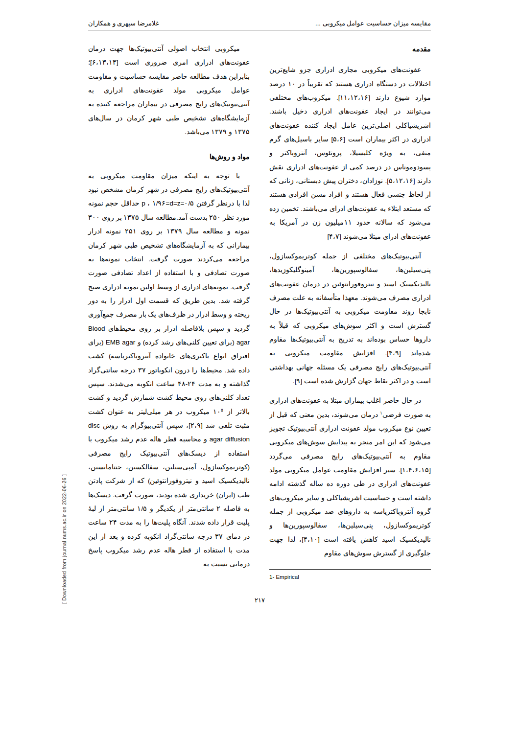مقایسه میزان حساسیت عوامل میکروبی ...
غلامرضا سپهری و همکاران
مقدمه
عفونت‌های میکروبی مجاری ادراری جزو شایع‌ترین اختلالات در دستگاه ادراری هستند که تقریباً در ۱۰ درصد موارد شیوع دارند [۱۱،۱۲،۱۶]. میکروب‌های مختلفی می‌توانند در ایجاد عفونت‌های ادراری دخیل باشند. اشریشیاکلی اصلی‌ترین عامل ایجاد کننده عفونت‌های ادراری در اکثر بیماران است [۵،۶] سایر باسیل‌های گرم منفی، به ویژه کلبسیلا، پروتئوس، آنتروباکتر و پسودوموناس در درصد کمی از عفونت‌های ادراری نقش دارند [۵،۱۲،۱۶]. نوزادان، دختران پیش دبستانی، زنانی که از لحاظ جنسی فعال هستند و افراد مسن افرادی هستند که مستعد ابتلاء به عفونت‌های ادرای می‌باشند. تخمین زده می‌شود که سالانه حدود ۱۱میلیون زن در آمریکا به عفونت‌های ادرای مبتلا می‌شوند [۴،۷]
آنتی‌بیوتیک‌های مختلفی از جمله کوتریموکسازول، پنی‌سیلین‌ها، سفالوسپورین‌ها، آمینوگلیکوزیدها، نالیدیکسیک اسید و نیتروفورانتوئین در درمان عفونت‌های ادراری مصرف می‌شوند. معهذا متأسفانه به علت مصرف نابجا روند مقاومت میکروبی به آنتی‌بیوتیک‌ها در حال گسترش است و اکثر سوش‌های میکروبی که قبلاً به داروها حساس بوده‌اند به تدریج به آنتی‌بیوتیک‌ها مقاوم شده‌اند [۴،۹]. افزایش مقاومت میکروبی به آنتی‌بیوتیک‌های رایج مصرفی یک مسئله جهانی بهداشتی است و در اکثر نقاط جهان گزارش شده است [۹].
در حال حاضر اغلب بیماران مبتلا به عفونت‌های ادراری به صورت فرضی۱ درمان می‌شوند، بدین معنی که قبل از تعیین نوع میکروب مولد عفونت ادراری آنتی‌بیوتیک تجویز می‌شود که این امر منجر به پیدایش سوش‌های میکروبی مقاوم به آنتی‌بیوتیک‌های رایج مصرفی می‌گردد [۱،۴،۶،۱۵]. سیر افزایش مقاومت عوامل میکروبی مولد عفونت‌های ادراری در طی دوره ده ساله گذشته ادامه داشته است و حساسیت اشریشیاکلی و سایر میکروب‌های گروه آنتروباکتریاسه به داروهای ضد میکروبی از جمله کوتریموکسازول، پنی‌سیلین‌ها، سفالوسپورین‌ها و نالیدیکسیک اسید کاهش یافته است [۴،۱۰]، لذا جهت جلوگیری از گسترش سوش‌های مقاوم
1- Empirical
میکروبی انتخاب اصولی آنتی‌بیوتیک‌ها جهت درمان عفونت‌های ادراری امری ضروری است [۶،۱۳،۱۴]؛ بنابراین هدف مطالعه حاضر مقایسه حساسیت و مقاومت عوامل میکروبی مولد عفونت‌های ادراری به آنتی‌بیوتیک‌های رایج مصرفی در بیماران مراجعه کننده به آزمایشگاه‌های تشخیص طبی شهر کرمان در سال‌های ۱۳۷۵ و ۱۳۷۹ می‌باشد.
مواد و روش‌ها
با توجه به اینکه میزان مقاومت میکروبی به آنتی‌بیوتیک‌های رایج مصرفی در شهر کرمان مشخص نبود لذا با درنظر گرفتن ۰/۵=p ، ۱/۹۶=d=z حداقل حجم نمونه مورد نظر ۲۵۰ بدست آمد.مطالعه سال ۱۳۷۵ بر روی ۳۰۰ نمونه و مطالعه سال ۱۳۷۹ بر روی ۲۵۱ نمونه ادرار بیمارانی که به آزمایشگاه‌های تشخیص طبی شهر کرمان مراجعه می‌کردند صورت گرفت. انتخاب نمونه‌ها به صورت تصادفی و با استفاده از اعداد تصادفی صورت گرفت. نمونه‌های ادراری از وسط اولین نمونه ادراری صبح گرفته شد. بدین طریق که قسمت اول ادرار را به دور ریخته و وسط ادرار در ظرف‌های یک بار مصرف جمع‌آوری گردید و سپس بلافاصله ادرار بر روی محیط‌های Blood agar (برای تعیین کلنی‌های رشد کرده) و EMB agar (برای افتراق انواع باکتری‌های خانواده آنتروباکتریاسه) کشت داده شد. محیط‌ها را درون انکوباتور ۳۷ درجه سانتی‌گراد گذاشته و به مدت ۲۴-۴۸ ساعت انکوبه می‌شدند. سپس تعداد کلنی‌های روی محیط کشت شمارش گردید و کشت بالاتر از ۱۰۵ میکروب در هر میلی‌لیتر به عنوان کشت مثبت تلقی شد [۲،۹]، سپس آنتی‌بیوگرام به روش disc agar diffusion و محاسبه قطر هاله عدم رشد میکروب با استفاده از دیسک‌های آنتی‌بیوتیک رایج مصرفی (کوتریموکسازول، آمپی‌سیلین، سفالکسین، جنتامایسین، نالیدیکسیک اسید و نیتروفورانتوئین) که از شرکت پادتن طب (ایران) خریداری شده بودند، صورت گرفت. دیسک‌ها به فاصله ۲ سانتی‌متر از یکدیگر و ۱/۵ سانتی‌متر از لبۀ پلیت قرار داده شدند. آنگاه پلیت‌ها را به مدت ۲۴ ساعت در دمای ۳۷ درجه سانتی‌گراد انکوبه کرده و بعد از این مدت با استفاده از قطر هاله عدم رشد میکروب پاسخ درمانی نسبت به
۲۱۷
[ Downloaded from journal.nums.ac.ir on 2022-06-26 ]